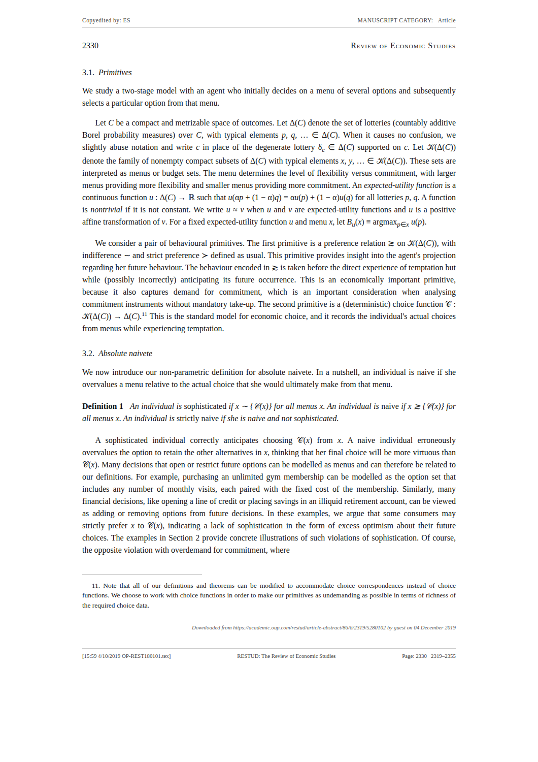Copyedited by: ES MANUSCRIPT CATEGORY: Article
2330 Review of Economic Studies
3.1. Primitives
We study a two-stage model with an agent who initially decides on a menu of several options and subsequently selects a particular option from that menu.
Let C be a compact and metrizable space of outcomes. Let Δ(C) denote the set of lotteries (countably additive Borel probability measures) over C, with typical elements p, q, … ∈ Δ(C). When it causes no confusion, we slightly abuse notation and write c in place of the degenerate lottery δc ∈ Δ(C) supported on c. Let 𝒦(Δ(C)) denote the family of nonempty compact subsets of Δ(C) with typical elements x, y, … ∈ 𝒦(Δ(C)). These sets are interpreted as menus or budget sets. The menu determines the level of flexibility versus commitment, with larger menus providing more flexibility and smaller menus providing more commitment. An expected-utility function is a continuous function u : Δ(C) → ℝ such that u(αp + (1 − α)q) = αu(p) + (1 − α)u(q) for all lotteries p, q. A function is nontrivial if it is not constant. We write u ≈ v when u and v are expected-utility functions and u is a positive affine transformation of v. For a fixed expected-utility function u and menu x, let Bu(x) ≡ argmaxp∈x u(p).
We consider a pair of behavioural primitives. The first primitive is a preference relation ≳ on 𝒦(Δ(C)), with indifference ∼ and strict preference ≻ defined as usual. This primitive provides insight into the agent's projection regarding her future behaviour. The behaviour encoded in ≳ is taken before the direct experience of temptation but while (possibly incorrectly) anticipating its future occurrence. This is an economically important primitive, because it also captures demand for commitment, which is an important consideration when analysing commitment instruments without mandatory take-up. The second primitive is a (deterministic) choice function 𝒞 : 𝒦(Δ(C)) → Δ(C).11 This is the standard model for economic choice, and it records the individual's actual choices from menus while experiencing temptation.
3.2. Absolute naivete
We now introduce our non-parametric definition for absolute naivete. In a nutshell, an individual is naive if she overvalues a menu relative to the actual choice that she would ultimately make from that menu.
Definition 1 An individual is sophisticated if x ∼ {𝒞(x)} for all menus x. An individual is naive if x ≳ {𝒞(x)} for all menus x. An individual is strictly naive if she is naive and not sophisticated.
A sophisticated individual correctly anticipates choosing 𝒞(x) from x. A naive individual erroneously overvalues the option to retain the other alternatives in x, thinking that her final choice will be more virtuous than 𝒞(x). Many decisions that open or restrict future options can be modelled as menus and can therefore be related to our definitions. For example, purchasing an unlimited gym membership can be modelled as the option set that includes any number of monthly visits, each paired with the fixed cost of the membership. Similarly, many financial decisions, like opening a line of credit or placing savings in an illiquid retirement account, can be viewed as adding or removing options from future decisions. In these examples, we argue that some consumers may strictly prefer x to 𝒞(x), indicating a lack of sophistication in the form of excess optimism about their future choices. The examples in Section 2 provide concrete illustrations of such violations of sophistication. Of course, the opposite violation with overdemand for commitment, where
11. Note that all of our definitions and theorems can be modified to accommodate choice correspondences instead of choice functions. We choose to work with choice functions in order to make our primitives as undemanding as possible in terms of richness of the required choice data.
Downloaded from https://academic.oup.com/restud/article-abstract/86/6/2319/5280102 by guest on 04 December 2019
[15:59 4/10/2019 OP-REST180101.tex] RESTUD: The Review of Economic Studies Page: 2330 2319–2355